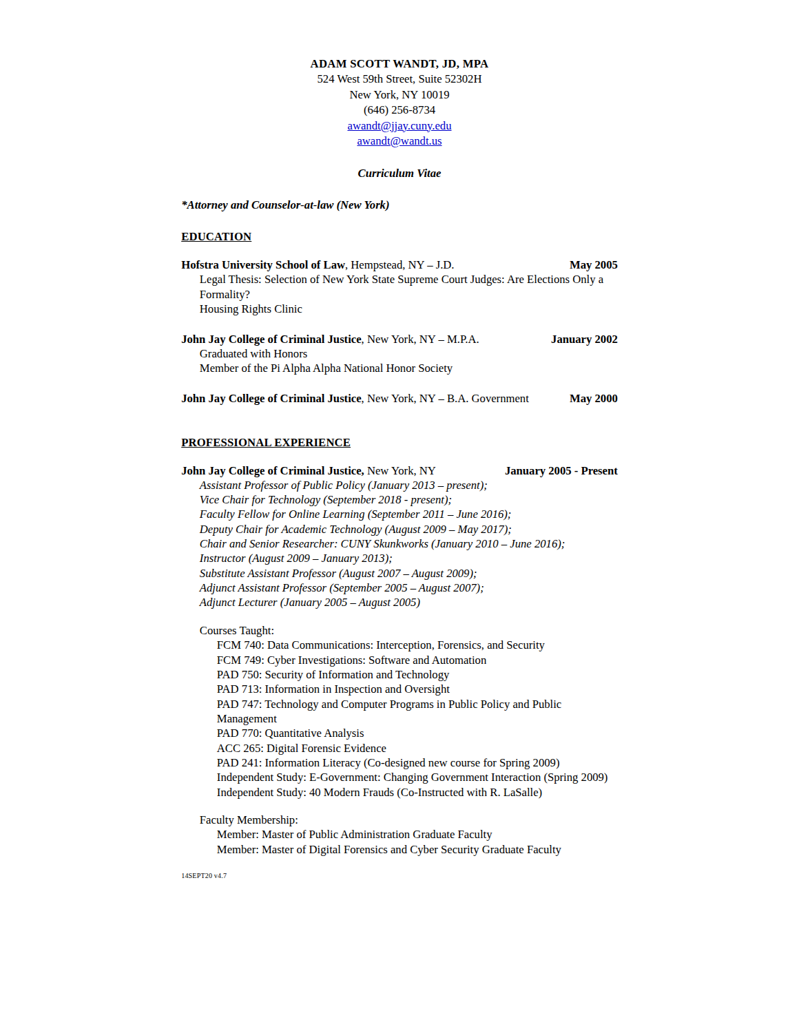ADAM SCOTT WANDT, JD, MPA
524 West 59th Street, Suite 52302H
New York, NY 10019
(646) 256-8734
awandt@jjay.cuny.edu
awandt@wandt.us
Curriculum Vitae
*Attorney and Counselor-at-law (New York)
EDUCATION
Hofstra University School of Law, Hempstead, NY – J.D.
May 2005
Legal Thesis: Selection of New York State Supreme Court Judges: Are Elections Only a Formality?
Housing Rights Clinic
John Jay College of Criminal Justice, New York, NY – M.P.A.
January 2002
Graduated with Honors
Member of the Pi Alpha Alpha National Honor Society
John Jay College of Criminal Justice, New York, NY – B.A. Government
May 2000
PROFESSIONAL EXPERIENCE
John Jay College of Criminal Justice, New York, NY
January 2005 - Present
Assistant Professor of Public Policy (January 2013 – present);
Vice Chair for Technology (September 2018 - present);
Faculty Fellow for Online Learning (September 2011 – June 2016);
Deputy Chair for Academic Technology (August 2009 – May 2017);
Chair and Senior Researcher: CUNY Skunkworks (January 2010 – June 2016);
Instructor (August 2009 – January 2013);
Substitute Assistant Professor (August 2007 – August 2009);
Adjunct Assistant Professor (September 2005 – August 2007);
Adjunct Lecturer (January 2005 – August 2005)
Courses Taught:
FCM 740: Data Communications: Interception, Forensics, and Security
FCM 749: Cyber Investigations: Software and Automation
PAD 750: Security of Information and Technology
PAD 713: Information in Inspection and Oversight
PAD 747: Technology and Computer Programs in Public Policy and Public Management
PAD 770: Quantitative Analysis
ACC 265: Digital Forensic Evidence
PAD 241: Information Literacy (Co-designed new course for Spring 2009)
Independent Study: E-Government: Changing Government Interaction (Spring 2009)
Independent Study: 40 Modern Frauds (Co-Instructed with R. LaSalle)
Faculty Membership:
Member: Master of Public Administration Graduate Faculty
Member: Master of Digital Forensics and Cyber Security Graduate Faculty
14SEPT20 v4.7